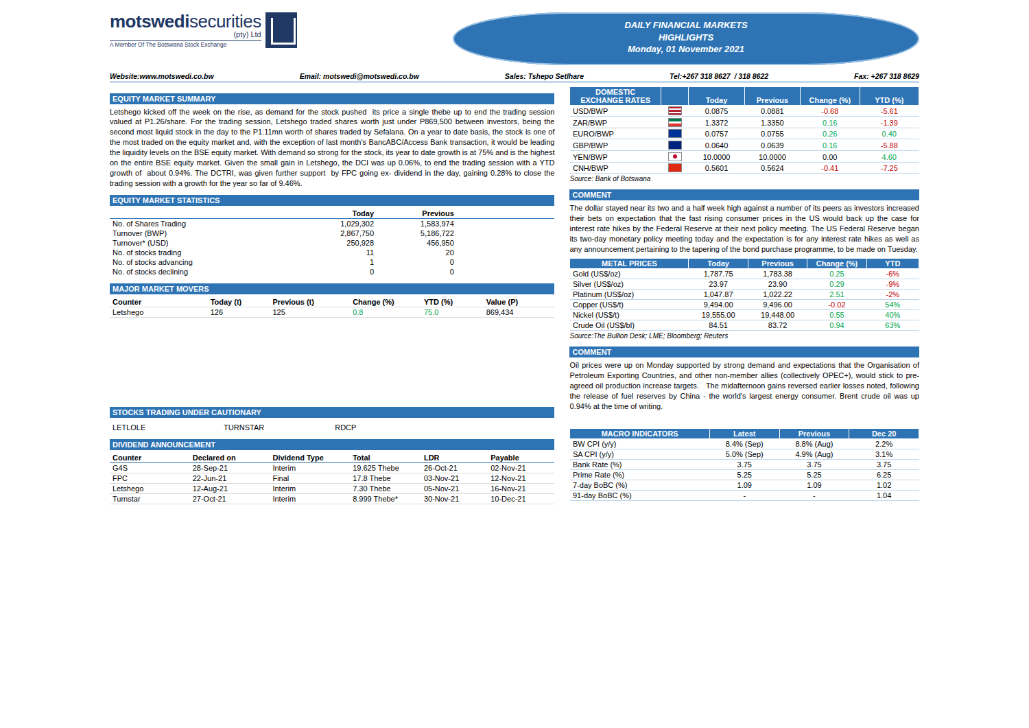motswedisecurities
(pty) Ltd
A Member Of The Botswana Stock Exchange
DAILY FINANCIAL MARKETS
HIGHLIGHTS
Monday, 01 November 2021
Website:www.motswedi.co.bw Email: motswedi@motswedi.co.bw Sales: Tshepo Setlhare Tel:+267 318 8627 / 318 8622 Fax: +267 318 8629
Equity Market Summary
Letshego kicked off the week on the rise, as demand for the stock pushed its price a single thebe up to end the trading session valued at P1.26/share. For the trading session, Letshego traded shares worth just under P869,500 between investors, being the second most liquid stock in the day to the P1.11mn worth of shares traded by Sefalana. On a year to date basis, the stock is one of the most traded on the equity market and, with the exception of last month's BancABC/Access Bank transaction, it would be leading the liquidity levels on the BSE equity market. With demand so strong for the stock, its year to date growth is at 75% and is the highest on the entire BSE equity market. Given the small gain in Letshego, the DCI was up 0.06%, to end the trading session with a YTD growth of about 0.94%. The DCTRI, was given further support by FPC going ex- dividend in the day, gaining 0.28% to close the trading session with a growth for the year so far of 9.46%.
Equity Market Statistics
| | Today | Previous | |
| --- | --- | --- | --- |
| No. of Shares Trading | 1,029,302 | 1,583,974 | |
| Turnover (BWP) | 2,867,750 | 5,186,722 | |
| Turnover* (USD) | 250,928 | 456,950 | |
| No. of stocks trading | 11 | 20 | |
| No. of stocks advancing | 1 | 0 | |
| No. of stocks declining | 0 | 0 | |
Major Market Movers
| Counter | Today (t) | Previous (t) | Change (%) | YTD (%) | Value (P) |
| --- | --- | --- | --- | --- | --- |
| Letshego | 126 | 125 | 0.8 | 75.0 | 869,434 |
Stocks Trading Under Cautionary
| LETLOLE | TURNSTAR | RDCP | |
Dividend Announcement
| Counter | Declared on | Dividend Type | Total | LDR | Payable |
| --- | --- | --- | --- | --- | --- |
| G4S | 28-Sep-21 | Interim | 19.625 Thebe | 26-Oct-21 | 02-Nov-21 |
| FPC | 22-Jun-21 | Final | 17.8 Thebe | 03-Nov-21 | 12-Nov-21 |
| Letshego | 12-Aug-21 | Interim | 7.30 Thebe | 05-Nov-21 | 16-Nov-21 |
| Turnstar | 27-Oct-21 | Interim | 8.999 Thebe* | 30-Nov-21 | 10-Dec-21 |
| DOMESTIC EXCHANGE RATES | | Today | Previous | Change (%) | YTD (%) |
| --- | --- | --- | --- | --- | --- |
| USD/BWP | | 0.0875 | 0.0881 | -0.68 | -5.61 |
| ZAR/BWP | | 1.3372 | 1.3350 | 0.16 | -1.39 |
| EURO/BWP | | 0.0757 | 0.0755 | 0.26 | 0.40 |
| GBP/BWP | | 0.0640 | 0.0639 | 0.16 | -5.88 |
| YEN/BWP | | 10.0000 | 10.0000 | 0.00 | 4.60 |
| CNH/BWP | | 0.5601 | 0.5624 | -0.41 | -7.25 |
Source: Bank of Botswana
Comment
The dollar stayed near its two and a half week high against a number of its peers as investors increased their bets on expectation that the fast rising consumer prices in the US would back up the case for interest rate hikes by the Federal Reserve at their next policy meeting. The US Federal Reserve began its two-day monetary policy meeting today and the expectation is for any interest rate hikes as well as any announcement pertaining to the tapering of the bond purchase programme, to be made on Tuesday.
| METAL PRICES | Today | Previous | Change (%) | YTD |
| --- | --- | --- | --- | --- |
| Gold (US$/oz) | 1,787.75 | 1,783.38 | 0.25 | -6% |
| Silver (US$/oz) | 23.97 | 23.90 | 0.29 | -9% |
| Platinum (US$/oz) | 1,047.87 | 1,022.22 | 2.51 | -2% |
| Copper (US$/t) | 9,494.00 | 9,496.00 | -0.02 | 54% |
| Nickel (US$/t) | 19,555.00 | 19,448.00 | 0.55 | 40% |
| Crude Oil (US$/bl) | 84.51 | 83.72 | 0.94 | 63% |
Source:The Bullion Desk; LME; Bloomberg; Reuters
Comment
Oil prices were up on Monday supported by strong demand and expectations that the Organisation of Petroleum Exporting Countries, and other non-member allies (collectively OPEC+), would stick to pre-agreed oil production increase targets. The midafternoon gains reversed earlier losses noted, following the release of fuel reserves by China - the world's largest energy consumer. Brent crude oil was up 0.94% at the time of writing.
| MACRO INDICATORS | Latest | Previous | Dec 20 |
| --- | --- | --- | --- |
| BW CPI (y/y) | 8.4% (Sep) | 8.8% (Aug) | 2.2% |
| SA CPI (y/y) | 5.0% (Sep) | 4.9% (Aug) | 3.1% |
| Bank Rate (%) | 3.75 | 3.75 | 3.75 |
| Prime Rate (%) | 5.25 | 5.25 | 6.25 |
| 7-day BoBC (%) | 1.09 | 1.09 | 1.02 |
| 91-day BoBC (%) | - | - | 1.04 |